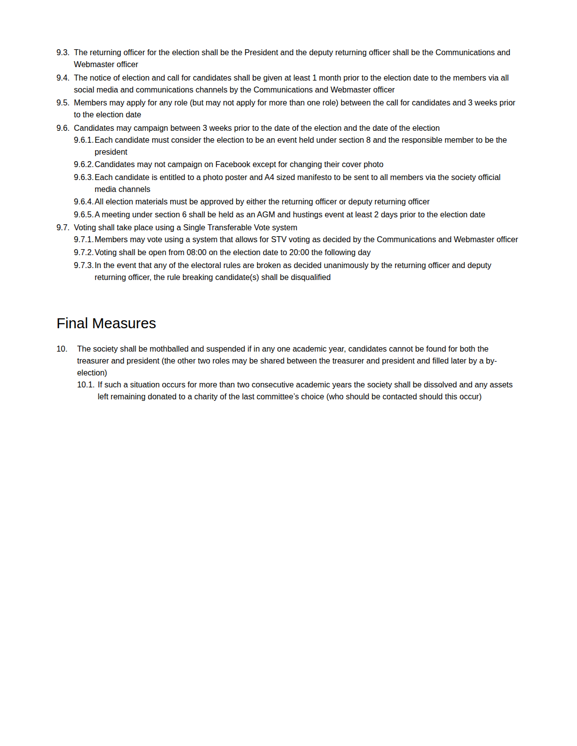9.3. The returning officer for the election shall be the President and the deputy returning officer shall be the Communications and Webmaster officer
9.4. The notice of election and call for candidates shall be given at least 1 month prior to the election date to the members via all social media and communications channels by the Communications and Webmaster officer
9.5. Members may apply for any role (but may not apply for more than one role) between the call for candidates and 3 weeks prior to the election date
9.6. Candidates may campaign between 3 weeks prior to the date of the election and the date of the election
9.6.1. Each candidate must consider the election to be an event held under section 8 and the responsible member to be the president
9.6.2. Candidates may not campaign on Facebook except for changing their cover photo
9.6.3. Each candidate is entitled to a photo poster and A4 sized manifesto to be sent to all members via the society official media channels
9.6.4. All election materials must be approved by either the returning officer or deputy returning officer
9.6.5. A meeting under section 6 shall be held as an AGM and hustings event at least 2 days prior to the election date
9.7. Voting shall take place using a Single Transferable Vote system
9.7.1. Members may vote using a system that allows for STV voting as decided by the Communications and Webmaster officer
9.7.2. Voting shall be open from 08:00 on the election date to 20:00 the following day
9.7.3. In the event that any of the electoral rules are broken as decided unanimously by the returning officer and deputy returning officer, the rule breaking candidate(s) shall be disqualified
Final Measures
10. The society shall be mothballed and suspended if in any one academic year, candidates cannot be found for both the treasurer and president (the other two roles may be shared between the treasurer and president and filled later by a by-election)
10.1. If such a situation occurs for more than two consecutive academic years the society shall be dissolved and any assets left remaining donated to a charity of the last committee’s choice (who should be contacted should this occur)